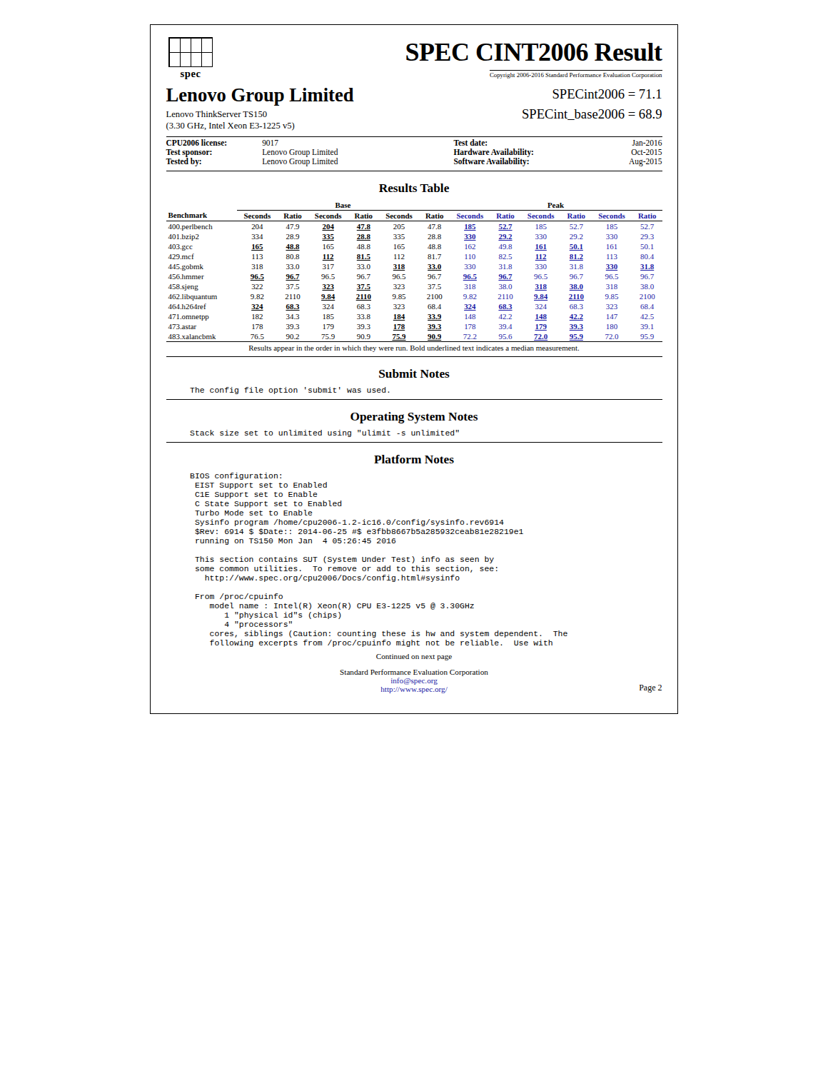spec
SPEC CINT2006 Result
Copyright 2006-2016 Standard Performance Evaluation Corporation
Lenovo Group Limited
Lenovo ThinkServer TS150
(3.30 GHz, Intel Xeon E3-1225 v5)
SPECint2006 = 71.1
SPECint_base2006 = 68.9
| CPU2006 license: | 9017 | Test date: | Jan-2016 |
| Test sponsor: | Lenovo Group Limited | Hardware Availability: | Oct-2015 |
| Tested by: | Lenovo Group Limited | Software Availability: | Aug-2015 |
Results Table
| | Base | Peak |
| --- | --- | --- |
| Benchmark | Seconds | Ratio | Seconds | Ratio | Seconds | Ratio | Seconds | Ratio | Seconds | Ratio | Seconds | Ratio |
| 400.perlbench | 204 | 47.9 | 204 | 47.8 | 205 | 47.8 | 185 | 52.7 | 185 | 52.7 | 185 | 52.7 |
| 401.bzip2 | 334 | 28.9 | 335 | 28.8 | 335 | 28.8 | 330 | 29.2 | 330 | 29.2 | 330 | 29.3 |
| 403.gcc | 165 | 48.8 | 165 | 48.8 | 165 | 48.8 | 162 | 49.8 | 161 | 50.1 | 161 | 50.1 |
| 429.mcf | 113 | 80.8 | 112 | 81.5 | 112 | 81.7 | 110 | 82.5 | 112 | 81.2 | 113 | 80.4 |
| 445.gobmk | 318 | 33.0 | 317 | 33.0 | 318 | 33.0 | 330 | 31.8 | 330 | 31.8 | 330 | 31.8 |
| 456.hmmer | 96.5 | 96.7 | 96.5 | 96.7 | 96.5 | 96.7 | 96.5 | 96.7 | 96.5 | 96.7 | 96.5 | 96.7 |
| 458.sjeng | 322 | 37.5 | 323 | 37.5 | 323 | 37.5 | 318 | 38.0 | 318 | 38.0 | 318 | 38.0 |
| 462.libquantum | 9.82 | 2110 | 9.84 | 2110 | 9.85 | 2100 | 9.82 | 2110 | 9.84 | 2110 | 9.85 | 2100 |
| 464.h264ref | 324 | 68.3 | 324 | 68.3 | 323 | 68.4 | 324 | 68.3 | 324 | 68.3 | 323 | 68.4 |
| 471.omnetpp | 182 | 34.3 | 185 | 33.8 | 184 | 33.9 | 148 | 42.2 | 148 | 42.2 | 147 | 42.5 |
| 473.astar | 178 | 39.3 | 179 | 39.3 | 178 | 39.3 | 178 | 39.4 | 179 | 39.3 | 180 | 39.1 |
| 483.xalancbmk | 76.5 | 90.2 | 75.9 | 90.9 | 75.9 | 90.9 | 72.2 | 95.6 | 72.0 | 95.9 | 72.0 | 95.9 |
Results appear in the order in which they were run. Bold underlined text indicates a median measurement.
Submit Notes
The config file option 'submit' was used.
Operating System Notes
Stack size set to unlimited using "ulimit -s unlimited"
Platform Notes
BIOS configuration:
 EIST Support set to Enabled
 C1E Support set to Enable
 C State Support set to Enabled
 Turbo Mode set to Enable
 Sysinfo program /home/cpu2006-1.2-ic16.0/config/sysinfo.rev6914
 $Rev: 6914 $ $Date:: 2014-06-25 #$ e3fbb8667b5a285932ceab81e28219e1
 running on TS150 Mon Jan  4 05:26:45 2016

 This section contains SUT (System Under Test) info as seen by
 some common utilities.  To remove or add to this section, see:
   http://www.spec.org/cpu2006/Docs/config.html#sysinfo

 From /proc/cpuinfo
    model name : Intel(R) Xeon(R) CPU E3-1225 v5 @ 3.30GHz
       1 "physical id"s (chips)
       4 "processors"
    cores, siblings (Caution: counting these is hw and system dependent.  The
    following excerpts from /proc/cpuinfo might not be reliable.  Use with
Continued on next page
Standard Performance Evaluation Corporation
info@spec.org
http://www.spec.org/ Page 2